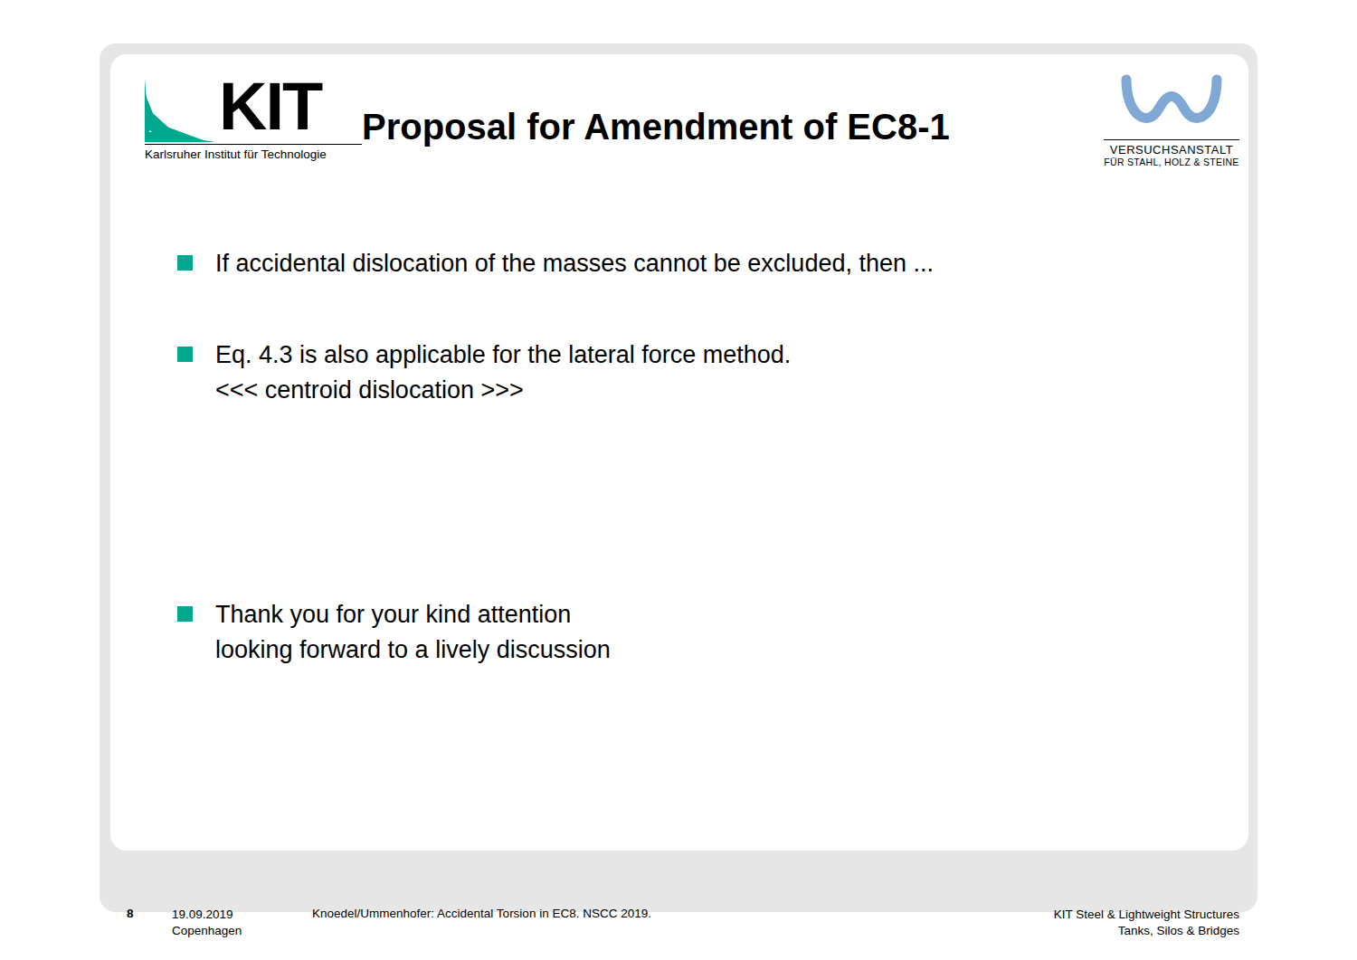KIT
Karlsruher Institut für Technologie
Proposal for Amendment of EC8-1
VERSUCHSANSTALT
FÜR STAHL, HOLZ & STEINE
If accidental dislocation of the masses cannot be excluded, then ...
Eq. 4.3 is also applicable for the lateral force method.
<<< centroid dislocation >>>
Thank you for your kind attention
looking forward to a lively discussion
8
19.09.2019
Copenhagen
Knoedel/Ummenhofer: Accidental Torsion in EC8. NSCC 2019.
KIT Steel & Lightweight Structures
Tanks, Silos & Bridges